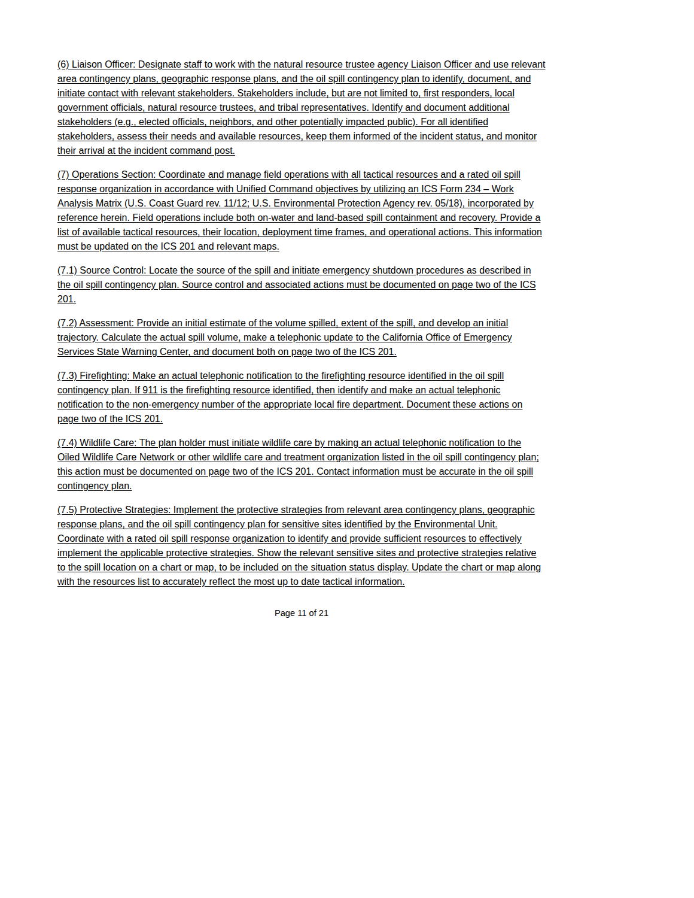(6) Liaison Officer: Designate staff to work with the natural resource trustee agency Liaison Officer and use relevant area contingency plans, geographic response plans, and the oil spill contingency plan to identify, document, and initiate contact with relevant stakeholders. Stakeholders include, but are not limited to, first responders, local government officials, natural resource trustees, and tribal representatives. Identify and document additional stakeholders (e.g., elected officials, neighbors, and other potentially impacted public). For all identified stakeholders, assess their needs and available resources, keep them informed of the incident status, and monitor their arrival at the incident command post.
(7) Operations Section: Coordinate and manage field operations with all tactical resources and a rated oil spill response organization in accordance with Unified Command objectives by utilizing an ICS Form 234 – Work Analysis Matrix (U.S. Coast Guard rev. 11/12; U.S. Environmental Protection Agency rev. 05/18), incorporated by reference herein. Field operations include both on-water and land-based spill containment and recovery. Provide a list of available tactical resources, their location, deployment time frames, and operational actions. This information must be updated on the ICS 201 and relevant maps.
(7.1) Source Control: Locate the source of the spill and initiate emergency shutdown procedures as described in the oil spill contingency plan. Source control and associated actions must be documented on page two of the ICS 201.
(7.2) Assessment: Provide an initial estimate of the volume spilled, extent of the spill, and develop an initial trajectory. Calculate the actual spill volume, make a telephonic update to the California Office of Emergency Services State Warning Center, and document both on page two of the ICS 201.
(7.3) Firefighting: Make an actual telephonic notification to the firefighting resource identified in the oil spill contingency plan. If 911 is the firefighting resource identified, then identify and make an actual telephonic notification to the non-emergency number of the appropriate local fire department. Document these actions on page two of the ICS 201.
(7.4) Wildlife Care: The plan holder must initiate wildlife care by making an actual telephonic notification to the Oiled Wildlife Care Network or other wildlife care and treatment organization listed in the oil spill contingency plan; this action must be documented on page two of the ICS 201. Contact information must be accurate in the oil spill contingency plan.
(7.5) Protective Strategies: Implement the protective strategies from relevant area contingency plans, geographic response plans, and the oil spill contingency plan for sensitive sites identified by the Environmental Unit. Coordinate with a rated oil spill response organization to identify and provide sufficient resources to effectively implement the applicable protective strategies. Show the relevant sensitive sites and protective strategies relative to the spill location on a chart or map, to be included on the situation status display. Update the chart or map along with the resources list to accurately reflect the most up to date tactical information.
Page 11 of 21